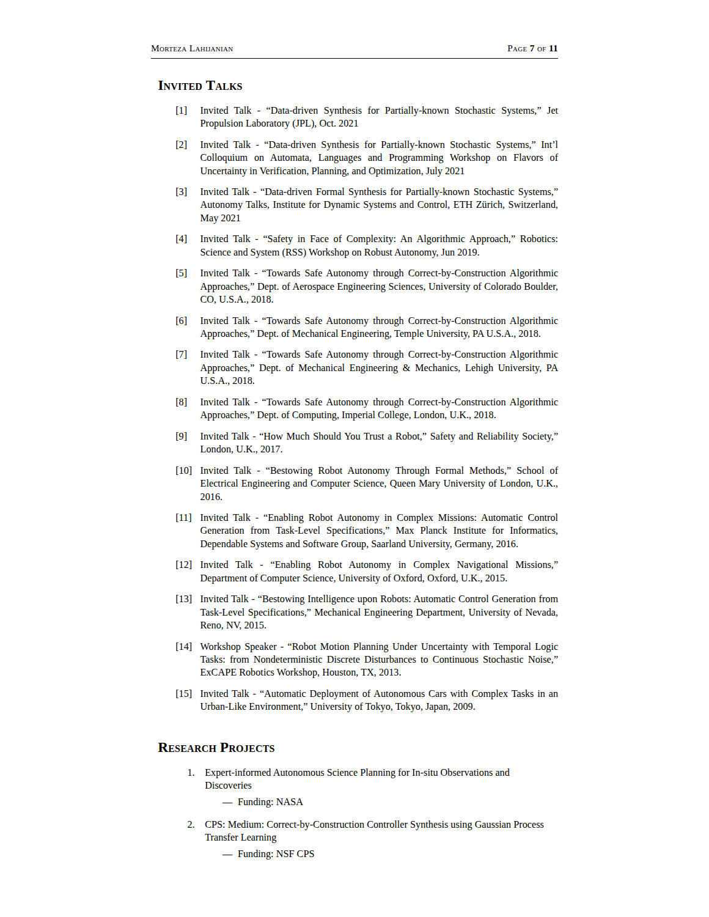Morteza Lahijanian
Page 7 of 11
Invited Talks
[1] Invited Talk - “Data-driven Synthesis for Partially-known Stochastic Systems,” Jet Propulsion Laboratory (JPL), Oct. 2021
[2] Invited Talk - “Data-driven Synthesis for Partially-known Stochastic Systems,” Int’l Colloquium on Automata, Languages and Programming Workshop on Flavors of Uncertainty in Verification, Planning, and Optimization, July 2021
[3] Invited Talk - “Data-driven Formal Synthesis for Partially-known Stochastic Systems,” Autonomy Talks, Institute for Dynamic Systems and Control, ETH Zürich, Switzerland, May 2021
[4] Invited Talk - “Safety in Face of Complexity: An Algorithmic Approach,” Robotics: Science and System (RSS) Workshop on Robust Autonomy, Jun 2019.
[5] Invited Talk - “Towards Safe Autonomy through Correct-by-Construction Algorithmic Approaches,” Dept. of Aerospace Engineering Sciences, University of Colorado Boulder, CO, U.S.A., 2018.
[6] Invited Talk - “Towards Safe Autonomy through Correct-by-Construction Algorithmic Approaches,” Dept. of Mechanical Engineering, Temple University, PA U.S.A., 2018.
[7] Invited Talk - “Towards Safe Autonomy through Correct-by-Construction Algorithmic Approaches,” Dept. of Mechanical Engineering & Mechanics, Lehigh University, PA U.S.A., 2018.
[8] Invited Talk - “Towards Safe Autonomy through Correct-by-Construction Algorithmic Approaches,” Dept. of Computing, Imperial College, London, U.K., 2018.
[9] Invited Talk - “How Much Should You Trust a Robot,” Safety and Reliability Society,” London, U.K., 2017.
[10] Invited Talk - “Bestowing Robot Autonomy Through Formal Methods,” School of Electrical Engineering and Computer Science, Queen Mary University of London, U.K., 2016.
[11] Invited Talk - “Enabling Robot Autonomy in Complex Missions: Automatic Control Generation from Task-Level Specifications,” Max Planck Institute for Informatics, Dependable Systems and Software Group, Saarland University, Germany, 2016.
[12] Invited Talk - “Enabling Robot Autonomy in Complex Navigational Missions,” Department of Computer Science, University of Oxford, Oxford, U.K., 2015.
[13] Invited Talk - “Bestowing Intelligence upon Robots: Automatic Control Generation from Task-Level Specifications,” Mechanical Engineering Department, University of Nevada, Reno, NV, 2015.
[14] Workshop Speaker - “Robot Motion Planning Under Uncertainty with Temporal Logic Tasks: from Nondeterministic Discrete Disturbances to Continuous Stochastic Noise,” ExCAPE Robotics Workshop, Houston, TX, 2013.
[15] Invited Talk - “Automatic Deployment of Autonomous Cars with Complex Tasks in an Urban-Like Environment,” University of Tokyo, Tokyo, Japan, 2009.
Research Projects
1. Expert-informed Autonomous Science Planning for In-situ Observations and Discoveries
—Funding: NASA
2. CPS: Medium: Correct-by-Construction Controller Synthesis using Gaussian Process Transfer Learning
—Funding: NSF CPS